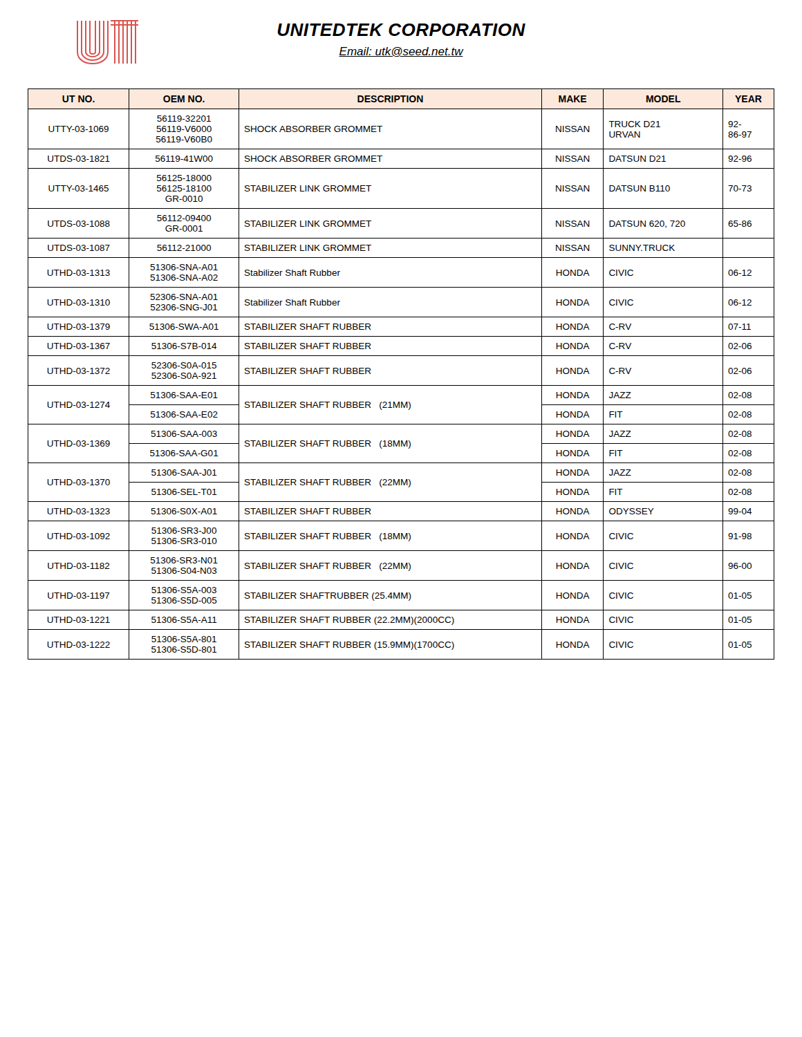UNITEDTEK CORPORATION
Email: utk@seed.net.tw
| UT NO. | OEM NO. | DESCRIPTION | MAKE | MODEL | YEAR |
| --- | --- | --- | --- | --- | --- |
| UTTY-03-1069 | 56119-32201 56119-V6000 56119-V60B0 | SHOCK ABSORBER GROMMET | NISSAN | TRUCK D21 URVAN | 92- 86-97 |
| UTDS-03-1821 | 56119-41W00 | SHOCK ABSORBER GROMMET | NISSAN | DATSUN D21 | 92-96 |
| UTTY-03-1465 | 56125-18000 56125-18100 GR-0010 | STABILIZER LINK GROMMET | NISSAN | DATSUN B110 | 70-73 |
| UTDS-03-1088 | 56112-09400 GR-0001 | STABILIZER LINK GROMMET | NISSAN | DATSUN 620, 720 | 65-86 |
| UTDS-03-1087 | 56112-21000 | STABILIZER LINK GROMMET | NISSAN | SUNNY.TRUCK | |
| UTHD-03-1313 | 51306-SNA-A01 51306-SNA-A02 | Stabilizer Shaft Rubber | HONDA | CIVIC | 06-12 |
| UTHD-03-1310 | 52306-SNA-A01 52306-SNG-J01 | Stabilizer Shaft Rubber | HONDA | CIVIC | 06-12 |
| UTHD-03-1379 | 51306-SWA-A01 | STABILIZER SHAFT RUBBER | HONDA | C-RV | 07-11 |
| UTHD-03-1367 | 51306-S7B-014 | STABILIZER SHAFT RUBBER | HONDA | C-RV | 02-06 |
| UTHD-03-1372 | 52306-S0A-015 52306-S0A-921 | STABILIZER SHAFT RUBBER | HONDA | C-RV | 02-06 |
| UTHD-03-1274 | 51306-SAA-E01 | STABILIZER SHAFT RUBBER (21MM) | HONDA | JAZZ | 02-08 |
| 51306-SAA-E02 | HONDA | FIT | 02-08 |
| UTHD-03-1369 | 51306-SAA-003 | STABILIZER SHAFT RUBBER (18MM) | HONDA | JAZZ | 02-08 |
| 51306-SAA-G01 | HONDA | FIT | 02-08 |
| UTHD-03-1370 | 51306-SAA-J01 | STABILIZER SHAFT RUBBER (22MM) | HONDA | JAZZ | 02-08 |
| 51306-SEL-T01 | HONDA | FIT | 02-08 |
| UTHD-03-1323 | 51306-S0X-A01 | STABILIZER SHAFT RUBBER | HONDA | ODYSSEY | 99-04 |
| UTHD-03-1092 | 51306-SR3-J00 51306-SR3-010 | STABILIZER SHAFT RUBBER (18MM) | HONDA | CIVIC | 91-98 |
| UTHD-03-1182 | 51306-SR3-N01 51306-S04-N03 | STABILIZER SHAFT RUBBER (22MM) | HONDA | CIVIC | 96-00 |
| UTHD-03-1197 | 51306-S5A-003 51306-S5D-005 | STABILIZER SHAFTRUBBER (25.4MM) | HONDA | CIVIC | 01-05 |
| UTHD-03-1221 | 51306-S5A-A11 | STABILIZER SHAFT RUBBER (22.2MM)(2000CC) | HONDA | CIVIC | 01-05 |
| UTHD-03-1222 | 51306-S5A-801 51306-S5D-801 | STABILIZER SHAFT RUBBER (15.9MM)(1700CC) | HONDA | CIVIC | 01-05 |